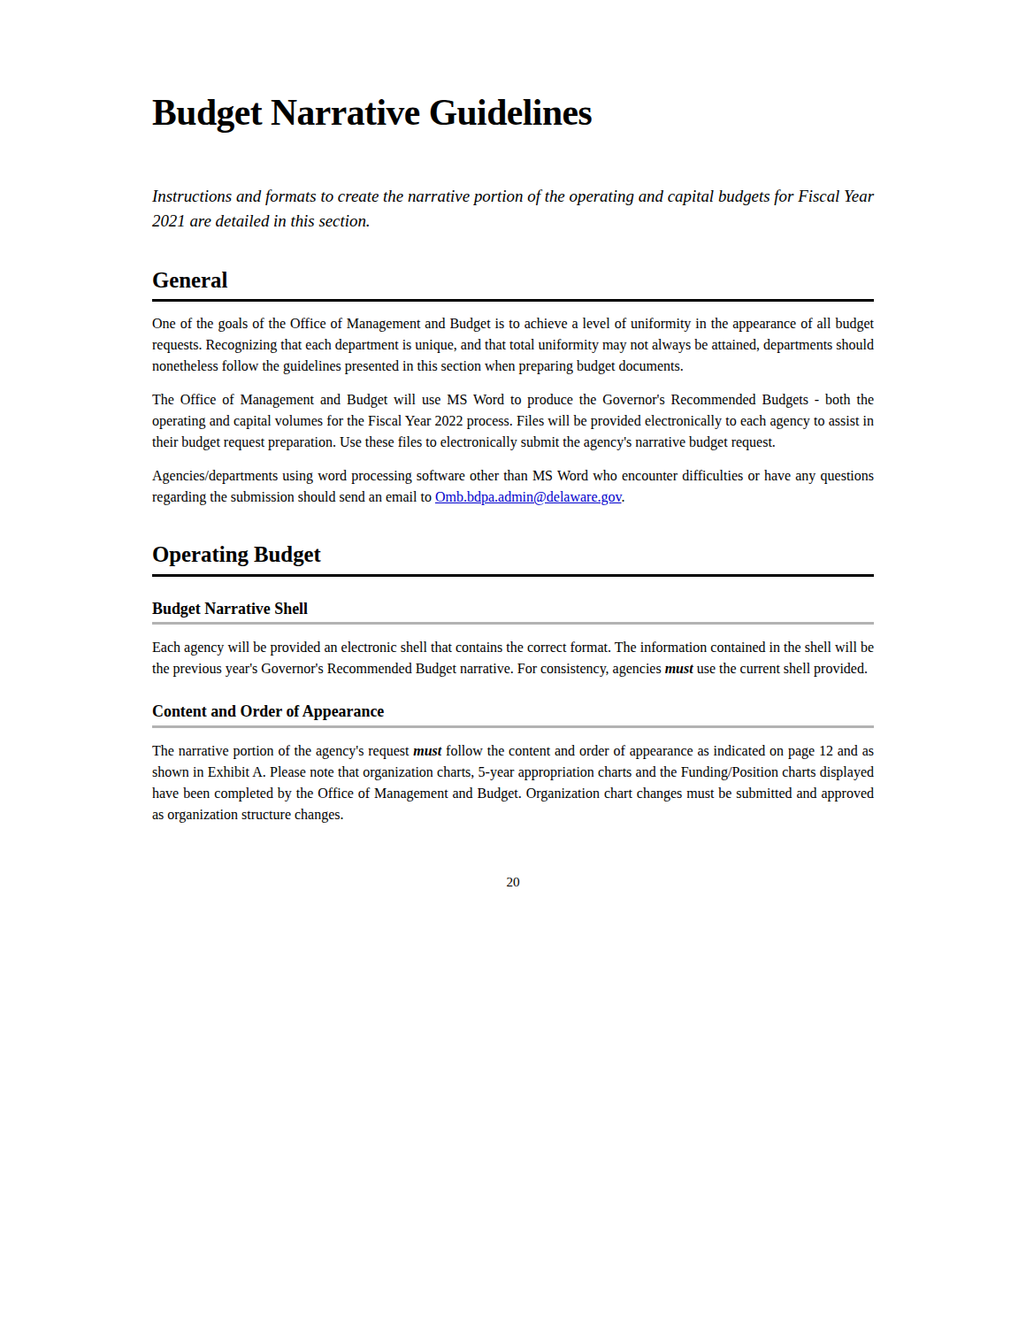Budget Narrative Guidelines
Instructions and formats to create the narrative portion of the operating and capital budgets for Fiscal Year 2021 are detailed in this section.
General
One of the goals of the Office of Management and Budget is to achieve a level of uniformity in the appearance of all budget requests. Recognizing that each department is unique, and that total uniformity may not always be attained, departments should nonetheless follow the guidelines presented in this section when preparing budget documents.
The Office of Management and Budget will use MS Word to produce the Governor's Recommended Budgets - both the operating and capital volumes for the Fiscal Year 2022 process. Files will be provided electronically to each agency to assist in their budget request preparation. Use these files to electronically submit the agency's narrative budget request.
Agencies/departments using word processing software other than MS Word who encounter difficulties or have any questions regarding the submission should send an email to Omb.bdpa.admin@delaware.gov.
Operating Budget
Budget Narrative Shell
Each agency will be provided an electronic shell that contains the correct format. The information contained in the shell will be the previous year's Governor's Recommended Budget narrative. For consistency, agencies must use the current shell provided.
Content and Order of Appearance
The narrative portion of the agency's request must follow the content and order of appearance as indicated on page 12 and as shown in Exhibit A. Please note that organization charts, 5-year appropriation charts and the Funding/Position charts displayed have been completed by the Office of Management and Budget. Organization chart changes must be submitted and approved as organization structure changes.
20